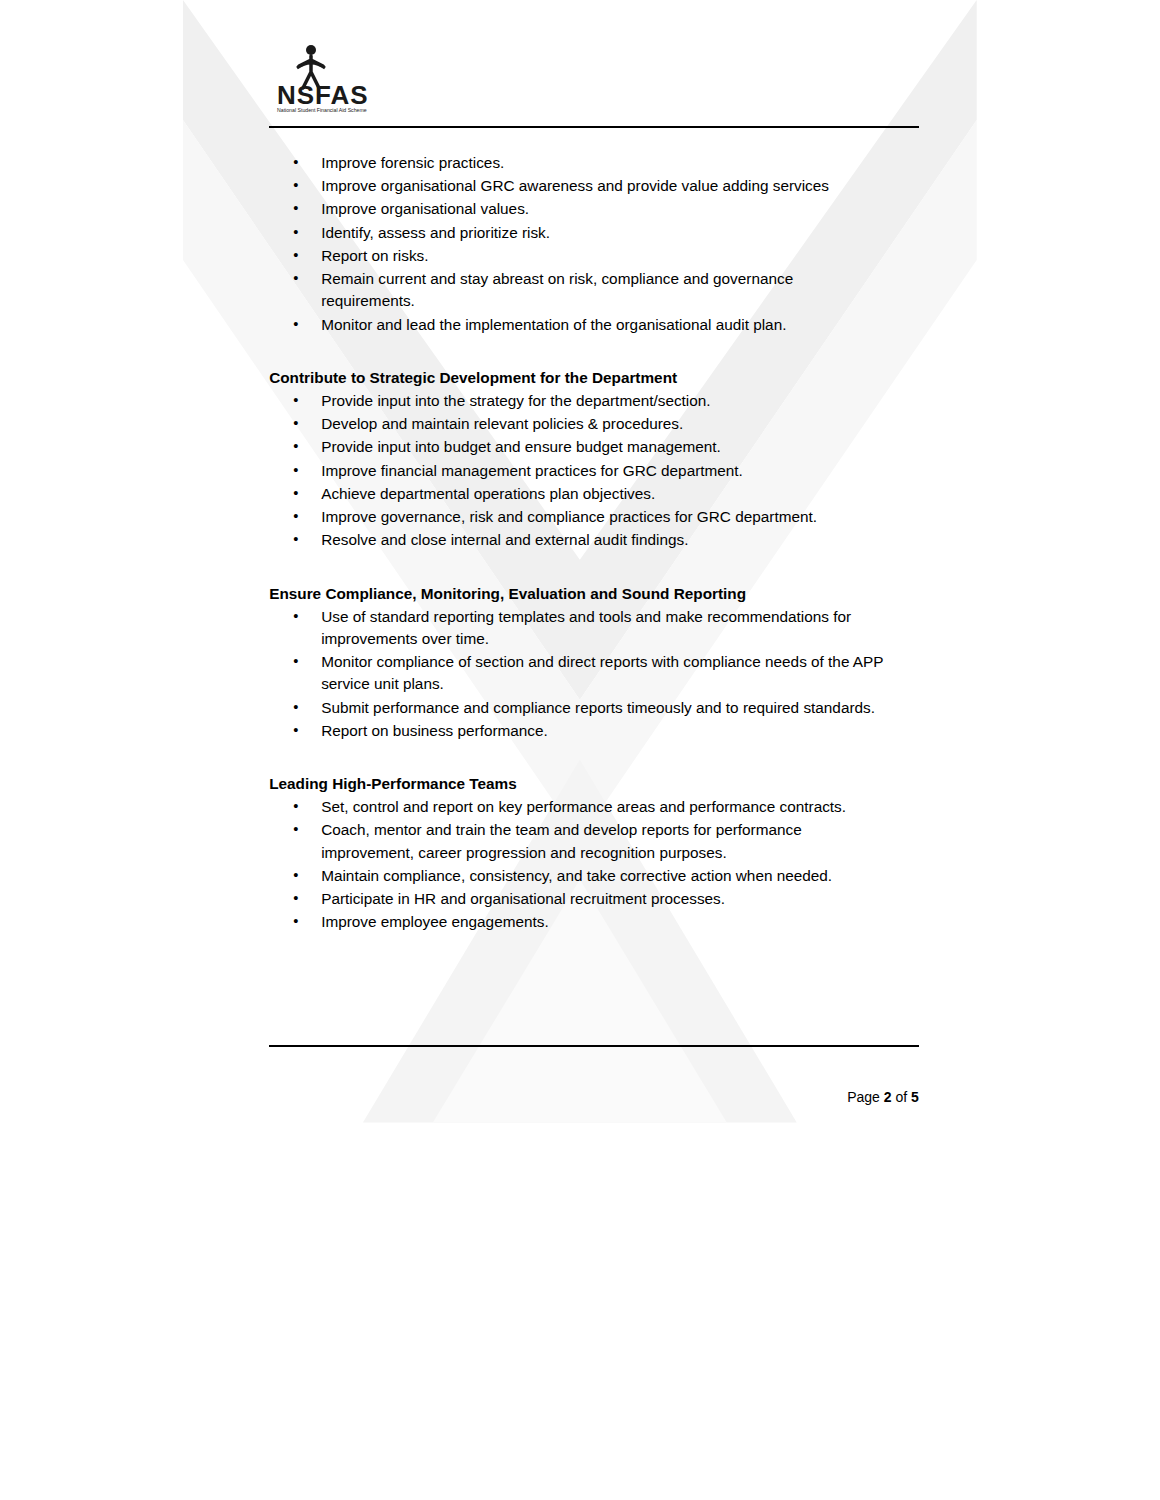NSFAS National Student Financial Aid Scheme
Improve forensic practices.
Improve organisational GRC awareness and provide value adding services
Improve organisational values.
Identify, assess and prioritize risk.
Report on risks.
Remain current and stay abreast on risk, compliance and governance requirements.
Monitor and lead the implementation of the organisational audit plan.
Contribute to Strategic Development for the Department
Provide input into the strategy for the department/section.
Develop and maintain relevant policies & procedures.
Provide input into budget and ensure budget management.
Improve financial management practices for GRC department.
Achieve departmental operations plan objectives.
Improve governance, risk and compliance practices for GRC department.
Resolve and close internal and external audit findings.
Ensure Compliance, Monitoring, Evaluation and Sound Reporting
Use of standard reporting templates and tools and make recommendations for improvements over time.
Monitor compliance of section and direct reports with compliance needs of the APP service unit plans.
Submit performance and compliance reports timeously and to required standards.
Report on business performance.
Leading High-Performance Teams
Set, control and report on key performance areas and performance contracts.
Coach, mentor and train the team and develop reports for performance improvement, career progression and recognition purposes.
Maintain compliance, consistency, and take corrective action when needed.
Participate in HR and organisational recruitment processes.
Improve employee engagements.
Page 2 of 5